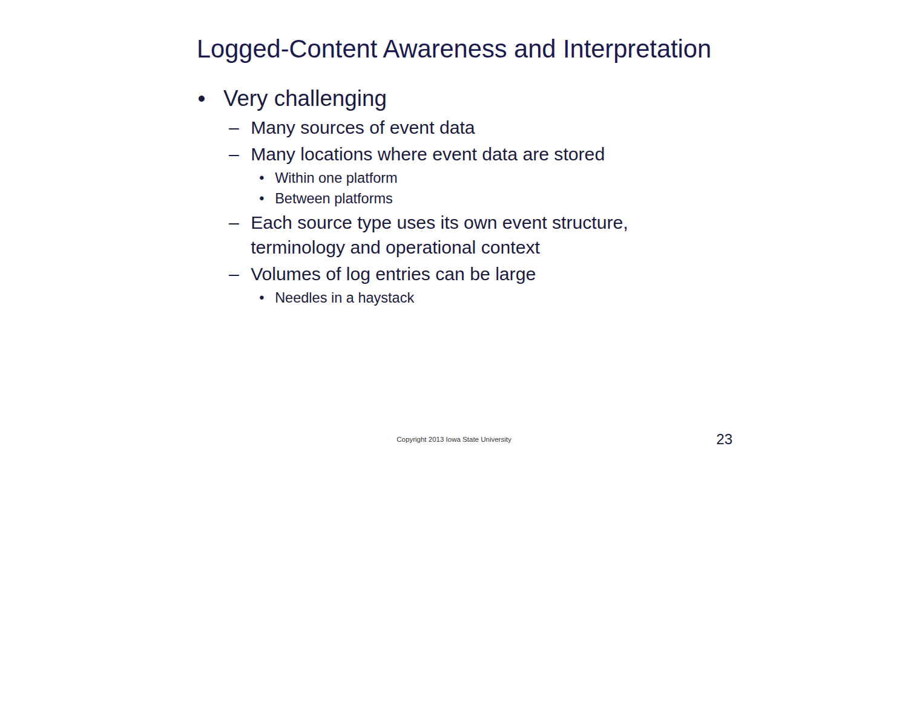Logged-Content Awareness and Interpretation
Very challenging
Many sources of event data
Many locations where event data are stored
Within one platform
Between platforms
Each source type uses its own event structure, terminology and operational context
Volumes of log entries can be large
Needles in a haystack
Copyright 2013 Iowa State University
23